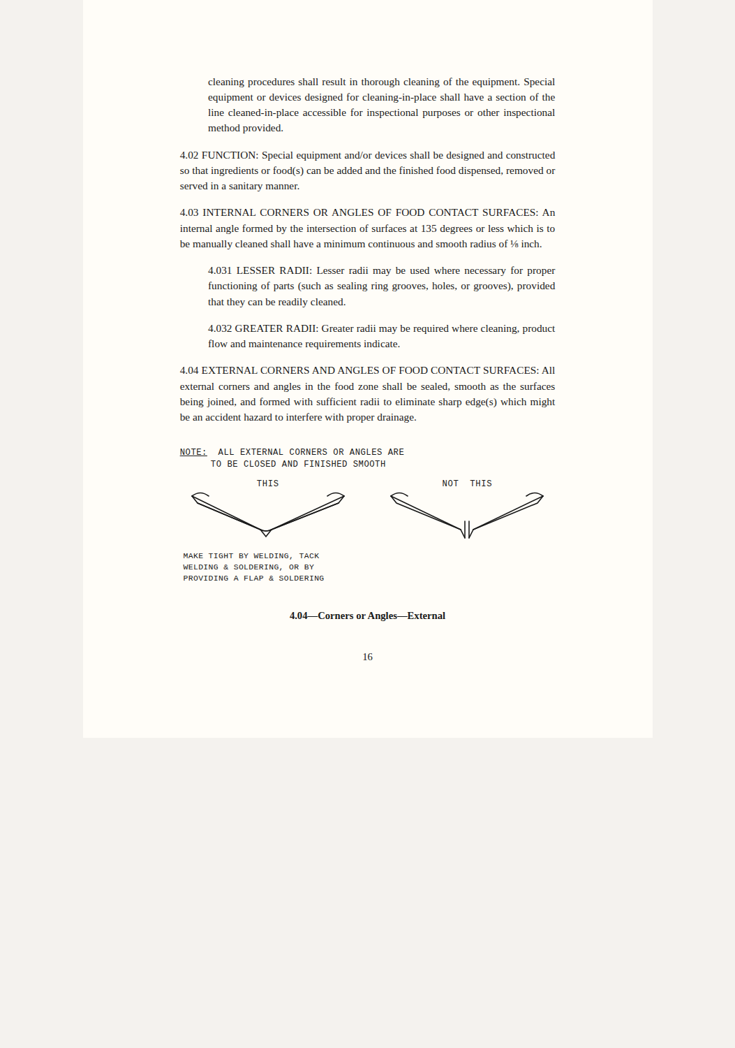cleaning procedures shall result in thorough cleaning of the equipment. Special equipment or devices designed for cleaning-in-place shall have a section of the line cleaned-in-place accessible for inspectional purposes or other inspectional method provided.
4.02 FUNCTION: Special equipment and/or devices shall be designed and constructed so that ingredients or food(s) can be added and the finished food dispensed, removed or served in a sanitary manner.
4.03 INTERNAL CORNERS OR ANGLES OF FOOD CONTACT SURFACES: An internal angle formed by the intersection of surfaces at 135 degrees or less which is to be manually cleaned shall have a minimum continuous and smooth radius of ⅛ inch.
4.031 LESSER RADII: Lesser radii may be used where necessary for proper functioning of parts (such as sealing ring grooves, holes, or grooves), provided that they can be readily cleaned.
4.032 GREATER RADII: Greater radii may be required where cleaning, product flow and maintenance requirements indicate.
4.04 EXTERNAL CORNERS AND ANGLES OF FOOD CONTACT SURFACES: All external corners and angles in the food zone shall be sealed, smooth as the surfaces being joined, and formed with sufficient radii to eliminate sharp edge(s) which might be an accident hazard to interfere with proper drainage.
Note: All external corners or angles are to be closed and finished smooth
This
Not This
Make tight by welding, tack
welding & soldering, or by
providing a flap & soldering
4.04—Corners or Angles—External
16